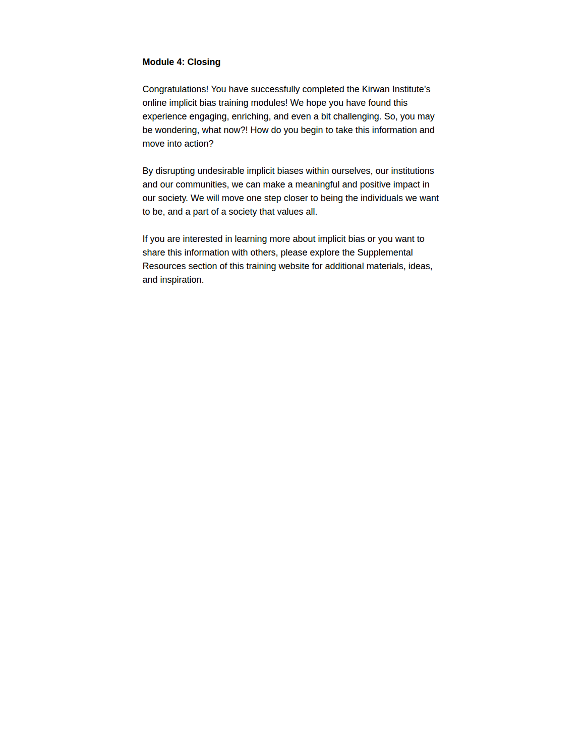Module 4: Closing
Congratulations! You have successfully completed the Kirwan Institute’s online implicit bias training modules! We hope you have found this experience engaging, enriching, and even a bit challenging. So, you may be wondering, what now?! How do you begin to take this information and move into action?
By disrupting undesirable implicit biases within ourselves, our institutions and our communities, we can make a meaningful and positive impact in our society. We will move one step closer to being the individuals we want to be, and a part of a society that values all.
If you are interested in learning more about implicit bias or you want to share this information with others, please explore the Supplemental Resources section of this training website for additional materials, ideas, and inspiration.